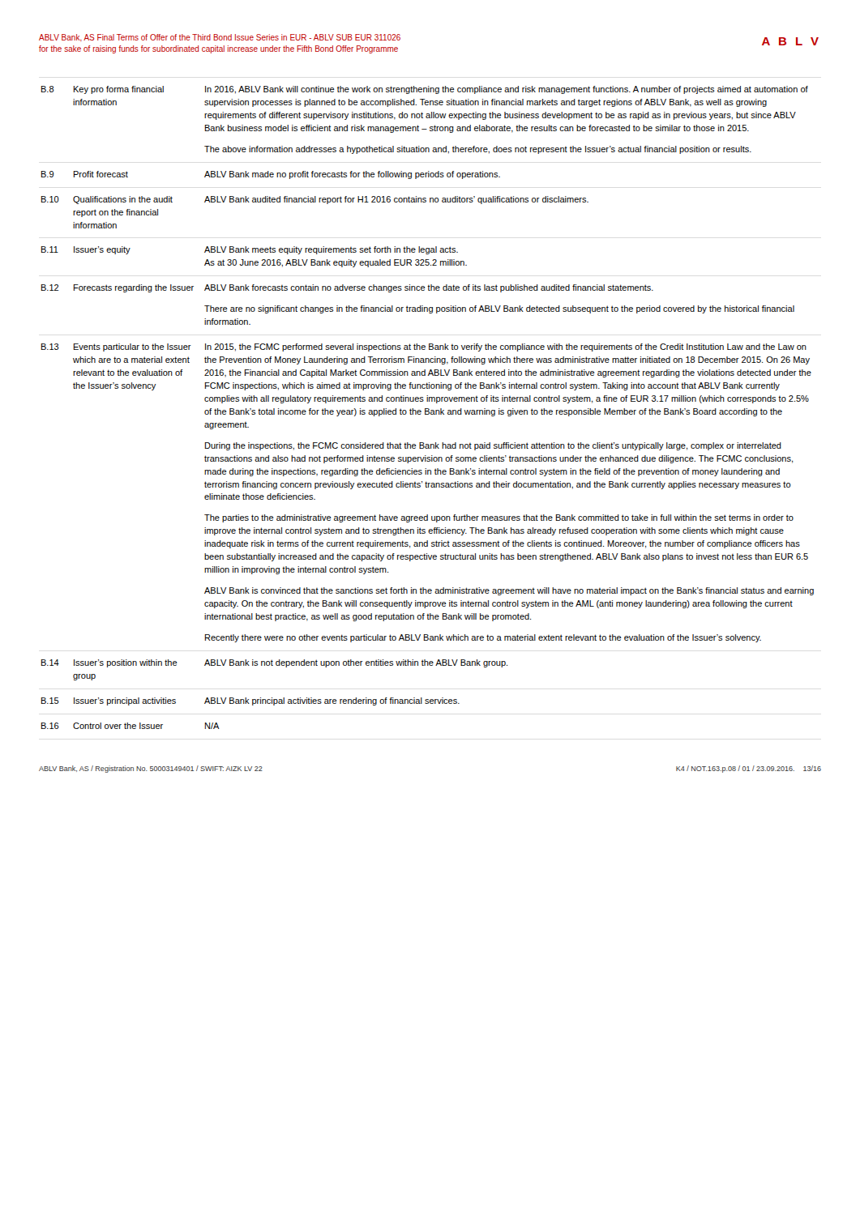ABLV Bank, AS Final Terms of Offer of the Third Bond Issue Series in EUR - ABLV SUB EUR 311026
for the sake of raising funds for subordinated capital increase under the Fifth Bond Offer Programme
A B L V
| B.8 | Key pro forma financial information | In 2016, ABLV Bank will continue the work on strengthening the compliance and risk management functions. A number of projects aimed at automation of supervision processes is planned to be accomplished. Tense situation in financial markets and target regions of ABLV Bank, as well as growing requirements of different supervisory institutions, do not allow expecting the business development to be as rapid as in previous years, but since ABLV Bank business model is efficient and risk management – strong and elaborate, the results can be forecasted to be similar to those in 2015. The above information addresses a hypothetical situation and, therefore, does not represent the Issuer’s actual financial position or results. |
| B.9 | Profit forecast | ABLV Bank made no profit forecasts for the following periods of operations. |
| B.10 | Qualifications in the audit report on the financial information | ABLV Bank audited financial report for H1 2016 contains no auditors’ qualifications or disclaimers. |
| B.11 | Issuer’s equity | ABLV Bank meets equity requirements set forth in the legal acts. As at 30 June 2016, ABLV Bank equity equaled EUR 325.2 million. |
| B.12 | Forecasts regarding the Issuer | ABLV Bank forecasts contain no adverse changes since the date of its last published audited financial statements. There are no significant changes in the financial or trading position of ABLV Bank detected subsequent to the period covered by the historical financial information. |
| B.13 | Events particular to the Issuer which are to a material extent relevant to the evaluation of the Issuer’s solvency | In 2015, the FCMC performed several inspections at the Bank to verify the compliance with the requirements of the Credit Institution Law and the Law on the Prevention of Money Laundering and Terrorism Financing, following which there was administrative matter initiated on 18 December 2015. On 26 May 2016, the Financial and Capital Market Commission and ABLV Bank entered into the administrative agreement regarding the violations detected under the FCMC inspections, which is aimed at improving the functioning of the Bank’s internal control system. Taking into account that ABLV Bank currently complies with all regulatory requirements and continues improvement of its internal control system, a fine of EUR 3.17 million (which corresponds to 2.5% of the Bank’s total income for the year) is applied to the Bank and warning is given to the responsible Member of the Bank’s Board according to the agreement. During the inspections, the FCMC considered that the Bank had not paid sufficient attention to the client’s untypically large, complex or interrelated transactions and also had not performed intense supervision of some clients’ transactions under the enhanced due diligence. The FCMC conclusions, made during the inspections, regarding the deficiencies in the Bank’s internal control system in the field of the prevention of money laundering and terrorism financing concern previously executed clients’ transactions and their documentation, and the Bank currently applies necessary measures to eliminate those deficiencies. The parties to the administrative agreement have agreed upon further measures that the Bank committed to take in full within the set terms in order to improve the internal control system and to strengthen its efficiency. The Bank has already refused cooperation with some clients which might cause inadequate risk in terms of the current requirements, and strict assessment of the clients is continued. Moreover, the number of compliance officers has been substantially increased and the capacity of respective structural units has been strengthened. ABLV Bank also plans to invest not less than EUR 6.5 million in improving the internal control system. ABLV Bank is convinced that the sanctions set forth in the administrative agreement will have no material impact on the Bank’s financial status and earning capacity. On the contrary, the Bank will consequently improve its internal control system in the AML (anti money laundering) area following the current international best practice, as well as good reputation of the Bank will be promoted. Recently there were no other events particular to ABLV Bank which are to a material extent relevant to the evaluation of the Issuer’s solvency. |
| B.14 | Issuer’s position within the group | ABLV Bank is not dependent upon other entities within the ABLV Bank group. |
| B.15 | Issuer’s principal activities | ABLV Bank principal activities are rendering of financial services. |
| B.16 | Control over the Issuer | N/A |
ABLV Bank, AS / Registration No. 50003149401 / SWIFT: AIZK LV 22
K4 / NOT.163.p.08 / 01 / 23.09.2016. 13/16